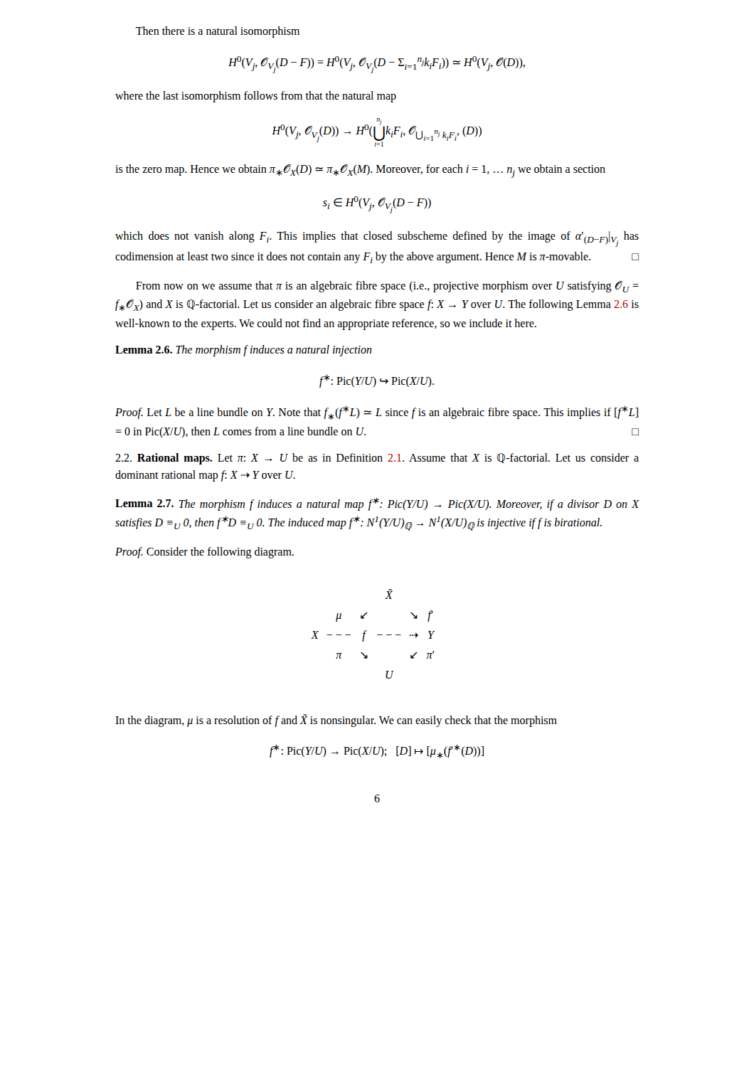Then there is a natural isomorphism
H0(Vj, 𝒪Vj(D − F)) = H0(Vj, 𝒪Vj(D − Σi=1njkiFi)) ≃ H0(Vj, 𝒪(D)),
where the last isomorphism follows from that the natural map
H0(Vj, 𝒪Vj(D)) → H0(nj⋃i=1 kiFi, 𝒪⋃i=1nj kiFi, (D))
is the zero map. Hence we obtain π∗𝒪X(D) ≃ π∗𝒪X(M). Moreover, for each i = 1, … nj we obtain a section
si ∈ H0(Vj, 𝒪Vj(D − F))
which does not vanish along Fi. This implies that closed subscheme defined by the image of α′(D−F)|Vj has codimension at least two since it does not contain any Fi by the above argument. Hence M is π-movable. □
From now on we assume that π is an algebraic fibre space (i.e., projective morphism over U satisfying 𝒪U = f∗𝒪X) and X is ℚ-factorial. Let us consider an algebraic fibre space f: X → Y over U. The following Lemma 2.6 is well-known to the experts. We could not find an appropriate reference, so we include it here.
Lemma 2.6. The morphism f induces a natural injection
f∗: Pic(Y/U) ↪ Pic(X/U).
Proof. Let L be a line bundle on Y. Note that f∗(f∗L) ≃ L since f is an algebraic fibre space. This implies if [f∗L] = 0 in Pic(X/U), then L comes from a line bundle on U. □
2.2. Rational maps. Let π: X → U be as in Definition 2.1. Assume that X is ℚ-factorial. Let us consider a dominant rational map f: X ⇢ Y over U.
Lemma 2.7. The morphism f induces a natural map f∗: Pic(Y/U) → Pic(X/U). Moreover, if a divisor D on X satisfies D ≡U 0, then f∗D ≡U 0. The induced map f∗: N1(Y/U)ℚ → N1(X/U)ℚ is injective if f is birational.
Proof. Consider the following diagram.
| | | | X̃ | | | |
| | μ | ↙ | | ↘ | f ′ | |
| X | − − − | f | − − − | ⇢ | Y | |
| | π | ↘ | | ↙ | π ′ | |
| | | | U | | | |
In the diagram, μ is a resolution of f and X̃ is nonsingular. We can easily check that the morphism
f∗: Pic(Y/U) → Pic(X/U); [D] ↦ [μ∗(f′∗(D))]
6